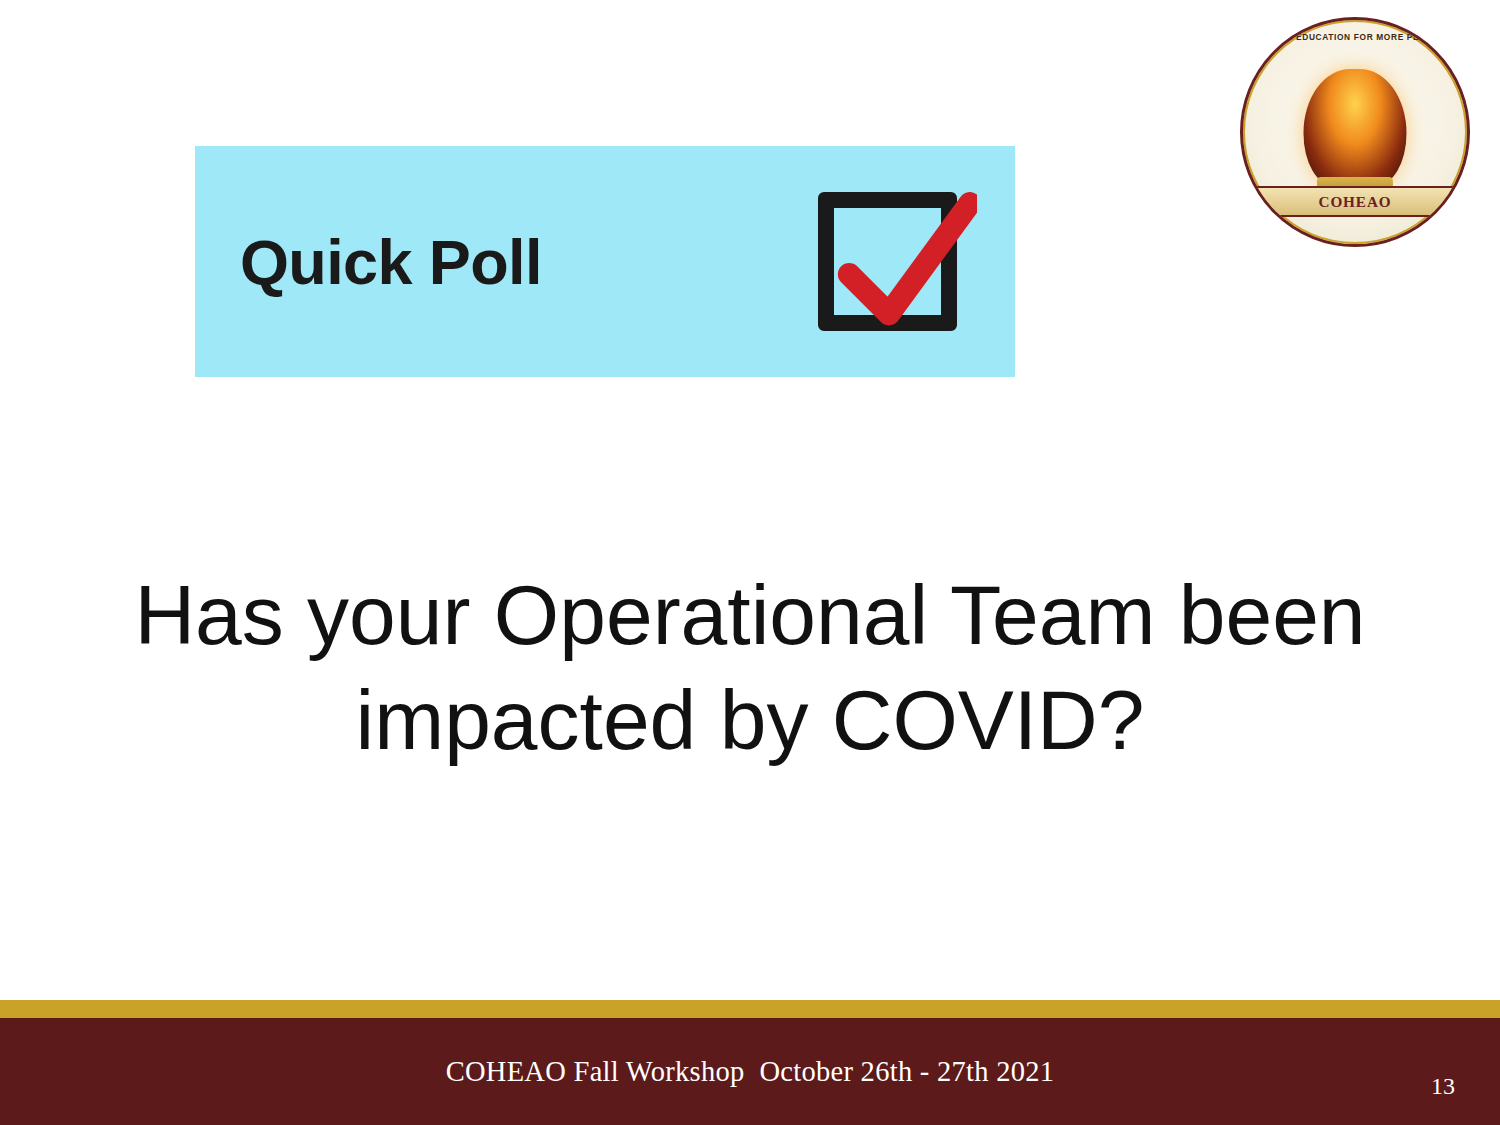More Education For More People
COHEAO
Quick Poll
Has your Operational Team been impacted by COVID?
COHEAO Fall Workshop October 26th - 27th 2021
13